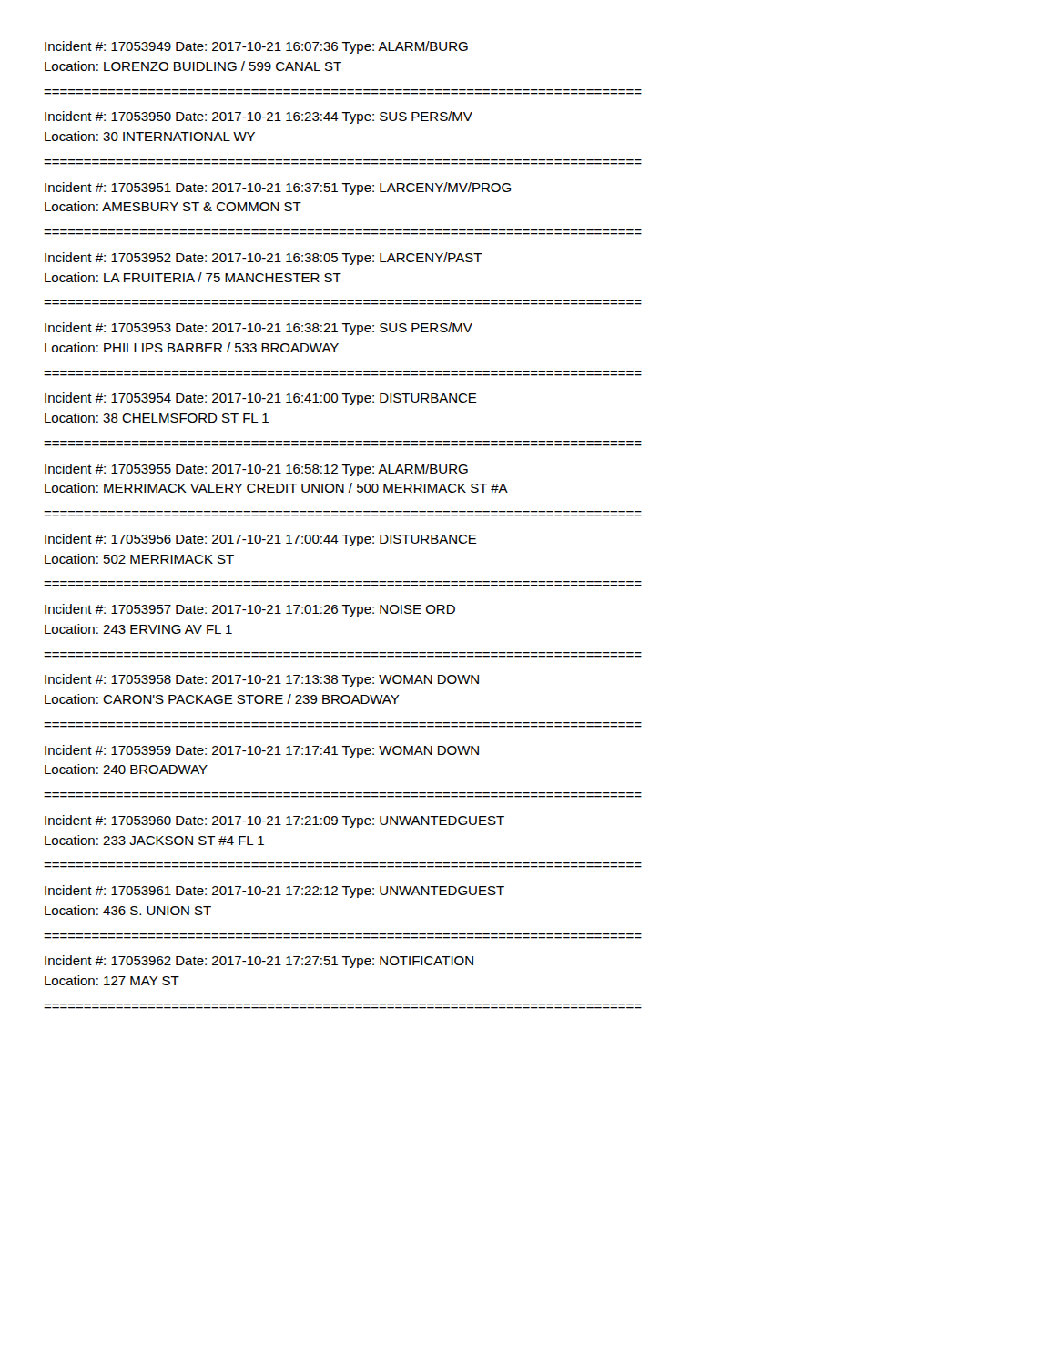Incident #: 17053949 Date: 2017-10-21 16:07:36 Type: ALARM/BURG
Location: LORENZO BUIDLING / 599 CANAL ST
===========================================================================
Incident #: 17053950 Date: 2017-10-21 16:23:44 Type: SUS PERS/MV
Location: 30 INTERNATIONAL WY
===========================================================================
Incident #: 17053951 Date: 2017-10-21 16:37:51 Type: LARCENY/MV/PROG
Location: AMESBURY ST & COMMON ST
===========================================================================
Incident #: 17053952 Date: 2017-10-21 16:38:05 Type: LARCENY/PAST
Location: LA FRUITERIA / 75 MANCHESTER ST
===========================================================================
Incident #: 17053953 Date: 2017-10-21 16:38:21 Type: SUS PERS/MV
Location: PHILLIPS BARBER / 533 BROADWAY
===========================================================================
Incident #: 17053954 Date: 2017-10-21 16:41:00 Type: DISTURBANCE
Location: 38 CHELMSFORD ST FL 1
===========================================================================
Incident #: 17053955 Date: 2017-10-21 16:58:12 Type: ALARM/BURG
Location: MERRIMACK VALERY CREDIT UNION / 500 MERRIMACK ST #A
===========================================================================
Incident #: 17053956 Date: 2017-10-21 17:00:44 Type: DISTURBANCE
Location: 502 MERRIMACK ST
===========================================================================
Incident #: 17053957 Date: 2017-10-21 17:01:26 Type: NOISE ORD
Location: 243 ERVING AV FL 1
===========================================================================
Incident #: 17053958 Date: 2017-10-21 17:13:38 Type: WOMAN DOWN
Location: CARON'S PACKAGE STORE / 239 BROADWAY
===========================================================================
Incident #: 17053959 Date: 2017-10-21 17:17:41 Type: WOMAN DOWN
Location: 240 BROADWAY
===========================================================================
Incident #: 17053960 Date: 2017-10-21 17:21:09 Type: UNWANTEDGUEST
Location: 233 JACKSON ST #4 FL 1
===========================================================================
Incident #: 17053961 Date: 2017-10-21 17:22:12 Type: UNWANTEDGUEST
Location: 436 S. UNION ST
===========================================================================
Incident #: 17053962 Date: 2017-10-21 17:27:51 Type: NOTIFICATION
Location: 127 MAY ST
===========================================================================